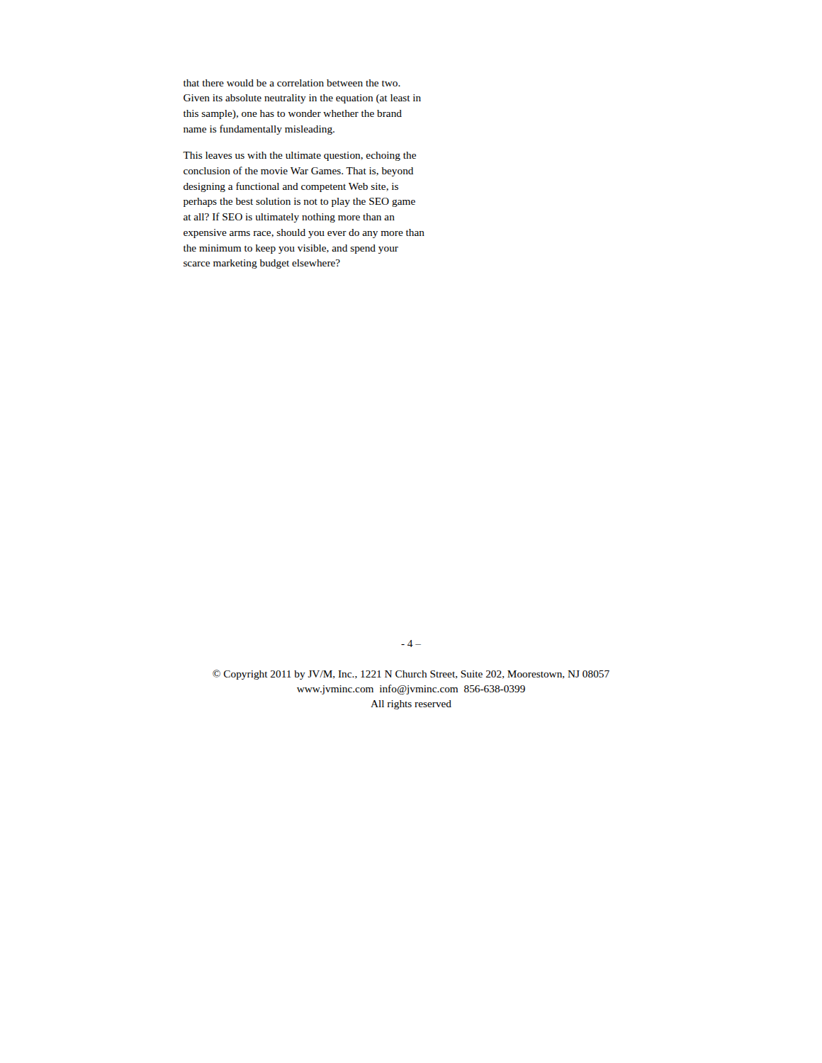that there would be a correlation between the two. Given its absolute neutrality in the equation (at least in this sample), one has to wonder whether the brand name is fundamentally misleading.
This leaves us with the ultimate question, echoing the conclusion of the movie War Games. That is, beyond designing a functional and competent Web site, is perhaps the best solution is not to play the SEO game at all? If SEO is ultimately nothing more than an expensive arms race, should you ever do any more than the minimum to keep you visible, and spend your scarce marketing budget elsewhere?
- 4 –
© Copyright 2011 by JV/M, Inc., 1221 N Church Street, Suite 202, Moorestown, NJ 08057
www.jvminc.com info@jvminc.com 856-638-0399
All rights reserved